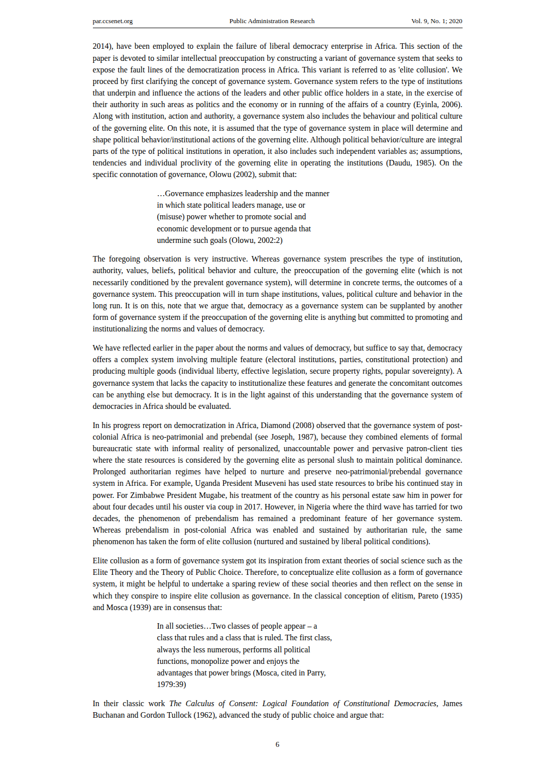par.ccsenet.org Public Administration Research Vol. 9, No. 1; 2020
2014), have been employed to explain the failure of liberal democracy enterprise in Africa. This section of the paper is devoted to similar intellectual preoccupation by constructing a variant of governance system that seeks to expose the fault lines of the democratization process in Africa. This variant is referred to as 'elite collusion'. We proceed by first clarifying the concept of governance system. Governance system refers to the type of institutions that underpin and influence the actions of the leaders and other public office holders in a state, in the exercise of their authority in such areas as politics and the economy or in running of the affairs of a country (Eyinla, 2006). Along with institution, action and authority, a governance system also includes the behaviour and political culture of the governing elite. On this note, it is assumed that the type of governance system in place will determine and shape political behavior/institutional actions of the governing elite. Although political behavior/culture are integral parts of the type of political institutions in operation, it also includes such independent variables as; assumptions, tendencies and individual proclivity of the governing elite in operating the institutions (Daudu, 1985). On the specific connotation of governance, Olowu (2002), submit that:
…Governance emphasizes leadership and the manner in which state political leaders manage, use or (misuse) power whether to promote social and economic development or to pursue agenda that undermine such goals (Olowu, 2002:2)
The foregoing observation is very instructive. Whereas governance system prescribes the type of institution, authority, values, beliefs, political behavior and culture, the preoccupation of the governing elite (which is not necessarily conditioned by the prevalent governance system), will determine in concrete terms, the outcomes of a governance system. This preoccupation will in turn shape institutions, values, political culture and behavior in the long run. It is on this, note that we argue that, democracy as a governance system can be supplanted by another form of governance system if the preoccupation of the governing elite is anything but committed to promoting and institutionalizing the norms and values of democracy.
We have reflected earlier in the paper about the norms and values of democracy, but suffice to say that, democracy offers a complex system involving multiple feature (electoral institutions, parties, constitutional protection) and producing multiple goods (individual liberty, effective legislation, secure property rights, popular sovereignty). A governance system that lacks the capacity to institutionalize these features and generate the concomitant outcomes can be anything else but democracy. It is in the light against of this understanding that the governance system of democracies in Africa should be evaluated.
In his progress report on democratization in Africa, Diamond (2008) observed that the governance system of post-colonial Africa is neo-patrimonial and prebendal (see Joseph, 1987), because they combined elements of formal bureaucratic state with informal reality of personalized, unaccountable power and pervasive patron-client ties where the state resources is considered by the governing elite as personal slush to maintain political dominance. Prolonged authoritarian regimes have helped to nurture and preserve neo-patrimonial/prebendal governance system in Africa. For example, Uganda President Museveni has used state resources to bribe his continued stay in power. For Zimbabwe President Mugabe, his treatment of the country as his personal estate saw him in power for about four decades until his ouster via coup in 2017. However, in Nigeria where the third wave has tarried for two decades, the phenomenon of prebendalism has remained a predominant feature of her governance system. Whereas prebendalism in post-colonial Africa was enabled and sustained by authoritarian rule, the same phenomenon has taken the form of elite collusion (nurtured and sustained by liberal political conditions).
Elite collusion as a form of governance system got its inspiration from extant theories of social science such as the Elite Theory and the Theory of Public Choice. Therefore, to conceptualize elite collusion as a form of governance system, it might be helpful to undertake a sparing review of these social theories and then reflect on the sense in which they conspire to inspire elite collusion as governance. In the classical conception of elitism, Pareto (1935) and Mosca (1939) are in consensus that:
In all societies…Two classes of people appear – a class that rules and a class that is ruled. The first class, always the less numerous, performs all political functions, monopolize power and enjoys the advantages that power brings (Mosca, cited in Parry, 1979:39)
In their classic work The Calculus of Consent: Logical Foundation of Constitutional Democracies, James Buchanan and Gordon Tullock (1962), advanced the study of public choice and argue that:
6